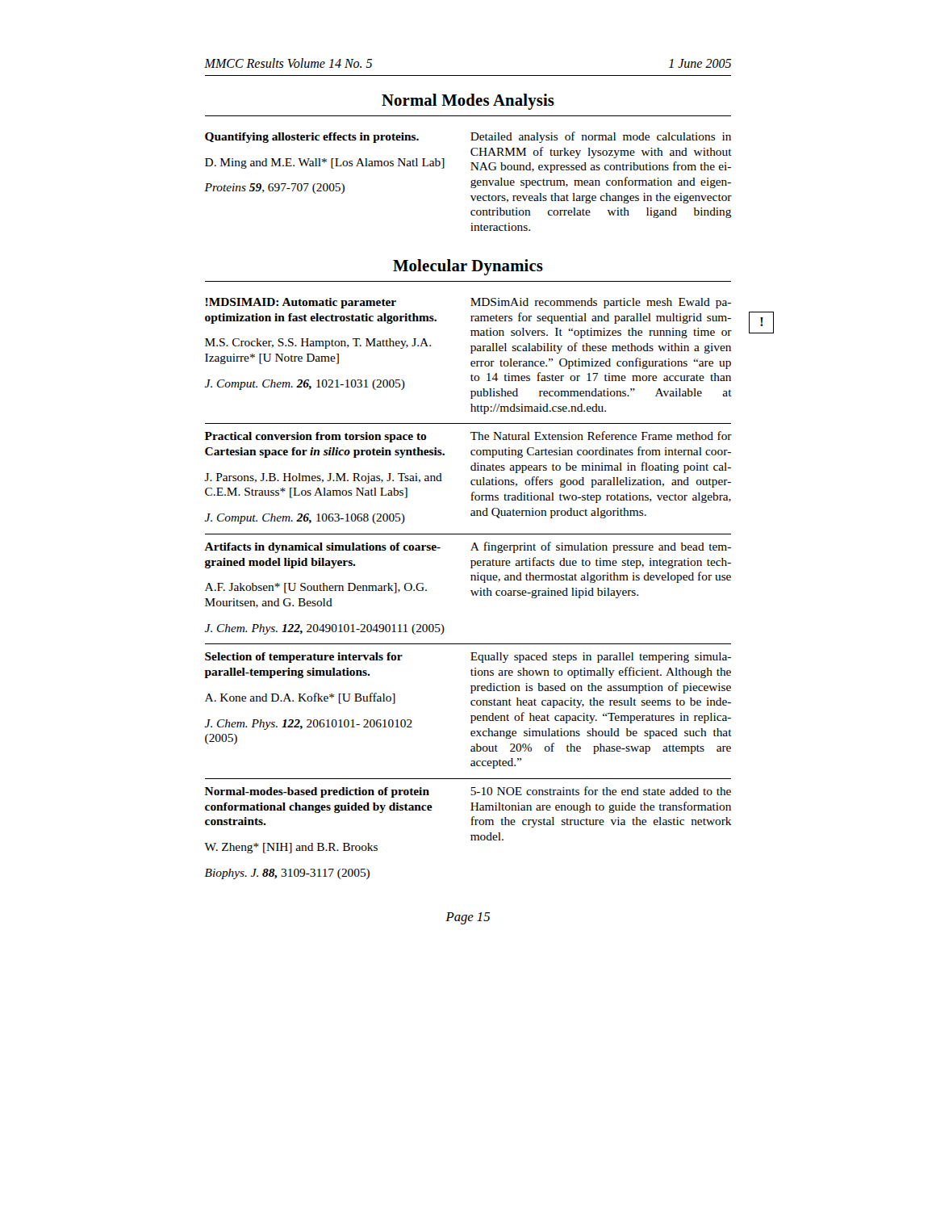MMCC Results Volume 14 No. 5
1 June 2005
Normal Modes Analysis
Quantifying allosteric effects in proteins.
D. Ming and M.E. Wall* [Los Alamos Natl Lab]
Proteins 59, 697-707 (2005)
Detailed analysis of normal mode calculations in CHARMM of turkey lysozyme with and without NAG bound, expressed as contributions from the eigenvalue spectrum, mean conformation and eigenvectors, reveals that large changes in the eigenvector contribution correlate with ligand binding interactions.
Molecular Dynamics
!
!MDSIMAID: Automatic parameter optimization in fast electrostatic algorithms.
M.S. Crocker, S.S. Hampton, T. Matthey, J.A. Izaguirre* [U Notre Dame]
J. Comput. Chem. 26, 1021-1031 (2005)
MDSimAid recommends particle mesh Ewald parameters for sequential and parallel multigrid summation solvers. It “optimizes the running time or parallel scalability of these methods within a given error tolerance.” Optimized configurations “are up to 14 times faster or 17 time more accurate than published recommendations.” Available at http://mdsimaid.cse.nd.edu.
Practical conversion from torsion space to Cartesian space for in silico protein synthesis.
J. Parsons, J.B. Holmes, J.M. Rojas, J. Tsai, and C.E.M. Strauss* [Los Alamos Natl Labs]
J. Comput. Chem. 26, 1063-1068 (2005)
The Natural Extension Reference Frame method for computing Cartesian coordinates from internal coordinates appears to be minimal in floating point calculations, offers good parallelization, and outperforms traditional two-step rotations, vector algebra, and Quaternion product algorithms.
Artifacts in dynamical simulations of coarse-grained model lipid bilayers.
A.F. Jakobsen* [U Southern Denmark], O.G. Mouritsen, and G. Besold
J. Chem. Phys. 122, 20490101-20490111 (2005)
A fingerprint of simulation pressure and bead temperature artifacts due to time step, integration technique, and thermostat algorithm is developed for use with coarse-grained lipid bilayers.
Selection of temperature intervals for parallel-tempering simulations.
A. Kone and D.A. Kofke* [U Buffalo]
J. Chem. Phys. 122, 20610101- 20610102 (2005)
Equally spaced steps in parallel tempering simulations are shown to optimally efficient. Although the prediction is based on the assumption of piecewise constant heat capacity, the result seems to be independent of heat capacity. “Temperatures in replica-exchange simulations should be spaced such that about 20% of the phase-swap attempts are accepted.”
Normal-modes-based prediction of protein conformational changes guided by distance constraints.
W. Zheng* [NIH] and B.R. Brooks
Biophys. J. 88, 3109-3117 (2005)
5-10 NOE constraints for the end state added to the Hamiltonian are enough to guide the transformation from the crystal structure via the elastic network model.
Page 15